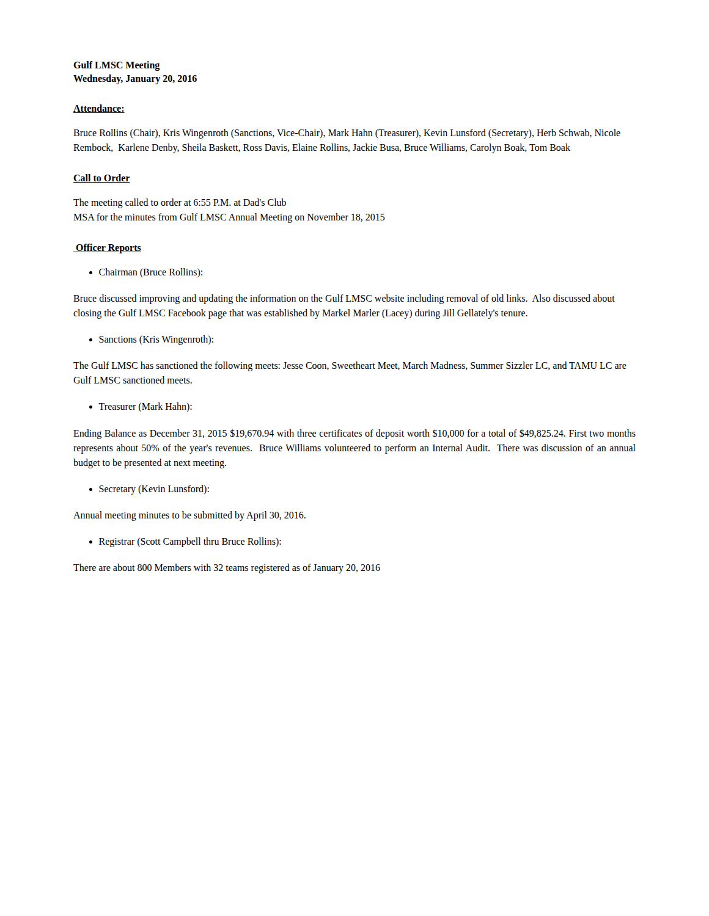Gulf LMSC Meeting
Wednesday, January 20, 2016
Attendance:
Bruce Rollins (Chair), Kris Wingenroth (Sanctions, Vice-Chair), Mark Hahn (Treasurer), Kevin Lunsford (Secretary), Herb Schwab, Nicole Rembock, Karlene Denby, Sheila Baskett, Ross Davis, Elaine Rollins, Jackie Busa, Bruce Williams, Carolyn Boak, Tom Boak
Call to Order
The meeting called to order at 6:55 P.M. at Dad's Club
MSA for the minutes from Gulf LMSC Annual Meeting on November 18, 2015
Officer Reports
Chairman (Bruce Rollins):
Bruce discussed improving and updating the information on the Gulf LMSC website including removal of old links. Also discussed about closing the Gulf LMSC Facebook page that was established by Markel Marler (Lacey) during Jill Gellately's tenure.
Sanctions (Kris Wingenroth):
The Gulf LMSC has sanctioned the following meets: Jesse Coon, Sweetheart Meet, March Madness, Summer Sizzler LC, and TAMU LC are Gulf LMSC sanctioned meets.
Treasurer (Mark Hahn):
Ending Balance as December 31, 2015 $19,670.94 with three certificates of deposit worth $10,000 for a total of $49,825.24. First two months represents about 50% of the year's revenues. Bruce Williams volunteered to perform an Internal Audit. There was discussion of an annual budget to be presented at next meeting.
Secretary (Kevin Lunsford):
Annual meeting minutes to be submitted by April 30, 2016.
Registrar (Scott Campbell thru Bruce Rollins):
There are about 800 Members with 32 teams registered as of January 20, 2016